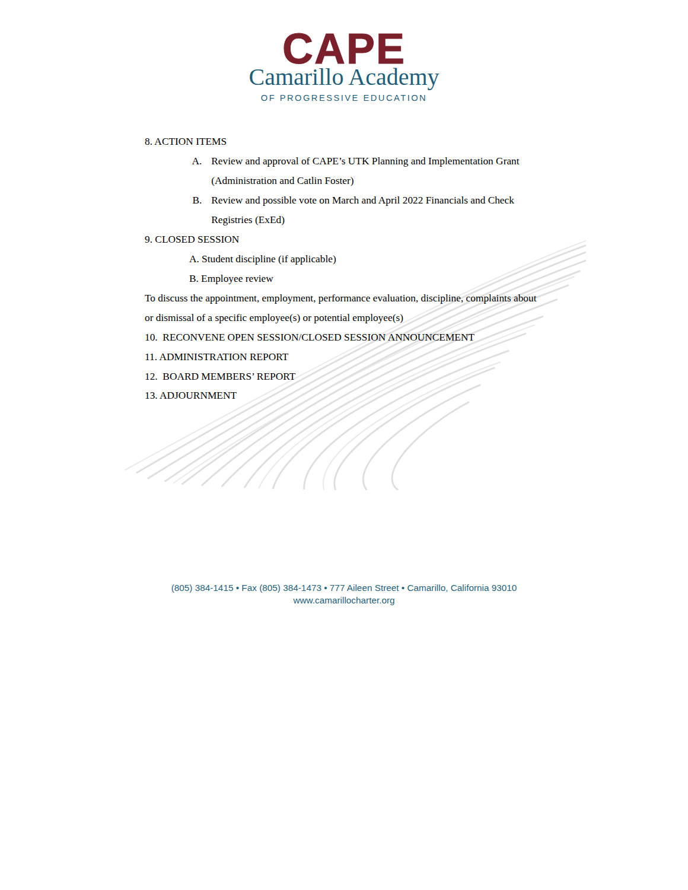CAPE
Camarillo Academy
OF PROGRESSIVE EDUCATION
8. ACTION ITEMS
Review and approval of CAPE’s UTK Planning and Implementation Grant (Administration and Catlin Foster)
Review and possible vote on March and April 2022 Financials and Check Registries (ExEd)
9. CLOSED SESSION
A. Student discipline (if applicable)
B. Employee review
To discuss the appointment, employment, performance evaluation, discipline, complaints about or dismissal of a specific employee(s) or potential employee(s)
10. RECONVENE OPEN SESSION/CLOSED SESSION ANNOUNCEMENT
11. ADMINISTRATION REPORT
12. BOARD MEMBERS’ REPORT
13. ADJOURNMENT
(805) 384-1415 • Fax (805) 384-1473 • 777 Aileen Street • Camarillo, California 93010
www.camarillocharter.org